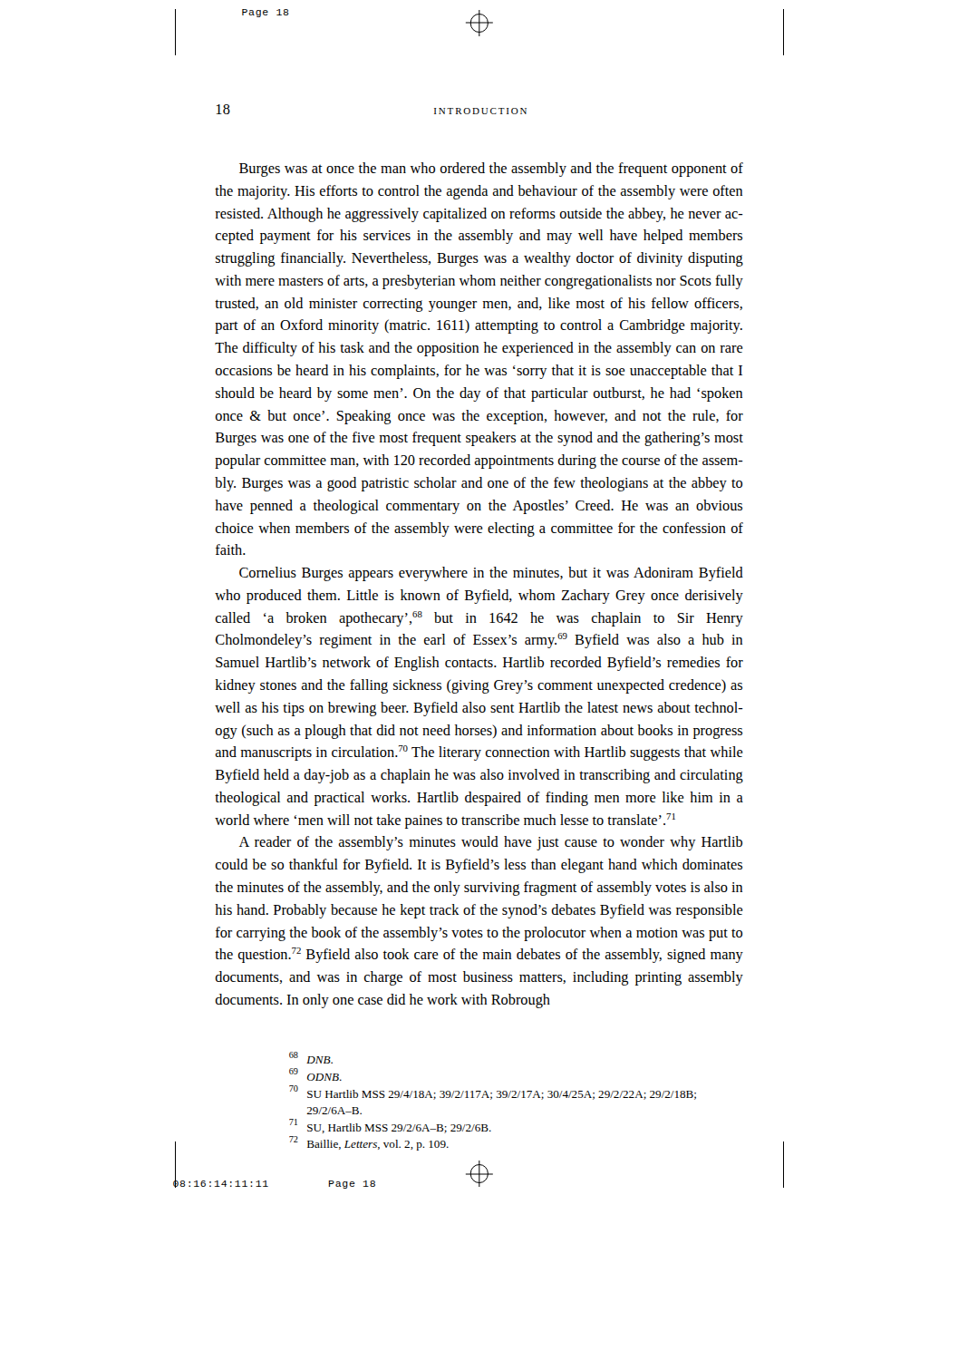Page 18
08:16:14:11:11
Page 18
18
introduction
Burges was at once the man who ordered the assembly and the frequent opponent of the majority. His efforts to control the agenda and behaviour of the assembly were often resisted. Although he aggressively capitalized on reforms outside the abbey, he never accepted payment for his services in the assembly and may well have helped members struggling financially. Nevertheless, Burges was a wealthy doctor of divinity disputing with mere masters of arts, a presbyterian whom neither congregationalists nor Scots fully trusted, an old minister correcting younger men, and, like most of his fellow officers, part of an Oxford minority (matric. 1611) attempting to control a Cambridge majority. The difficulty of his task and the opposition he experienced in the assembly can on rare occasions be heard in his complaints, for he was ‘sorry that it is soe unacceptable that I should be heard by some men’. On the day of that particular outburst, he had ‘spoken once & but once’. Speaking once was the exception, however, and not the rule, for Burges was one of the five most frequent speakers at the synod and the gathering’s most popular committee man, with 120 recorded appointments during the course of the assembly. Burges was a good patristic scholar and one of the few theologians at the abbey to have penned a theological commentary on the Apostles’ Creed. He was an obvious choice when members of the assembly were electing a committee for the confession of faith.
Cornelius Burges appears everywhere in the minutes, but it was Adoniram Byfield who produced them. Little is known of Byfield, whom Zachary Grey once derisively called ‘a broken apothecary’,68 but in 1642 he was chaplain to Sir Henry Cholmondeley’s regiment in the earl of Essex’s army.69 Byfield was also a hub in Samuel Hartlib’s network of English contacts. Hartlib recorded Byfield’s remedies for kidney stones and the falling sickness (giving Grey’s comment unexpected credence) as well as his tips on brewing beer. Byfield also sent Hartlib the latest news about technology (such as a plough that did not need horses) and information about books in progress and manuscripts in circulation.70 The literary connection with Hartlib suggests that while Byfield held a day-job as a chaplain he was also involved in transcribing and circulating theological and practical works. Hartlib despaired of finding men more like him in a world where ‘men will not take paines to transcribe much lesse to translate’.71
A reader of the assembly’s minutes would have just cause to wonder why Hartlib could be so thankful for Byfield. It is Byfield’s less than elegant hand which dominates the minutes of the assembly, and the only surviving fragment of assembly votes is also in his hand. Probably because he kept track of the synod’s debates Byfield was responsible for carrying the book of the assembly’s votes to the prolocutor when a motion was put to the question.72 Byfield also took care of the main debates of the assembly, signed many documents, and was in charge of most business matters, including printing assembly documents. In only one case did he work with Robrough
DNB.
ODNB.
SU Hartlib MSS 29/4/18A; 39/2/117A; 39/2/17A; 30/4/25A; 29/2/22A; 29/2/18B; 29/2/6A–B.
SU, Hartlib MSS 29/2/6A–B; 29/2/6B.
Baillie, Letters, vol. 2, p. 109.